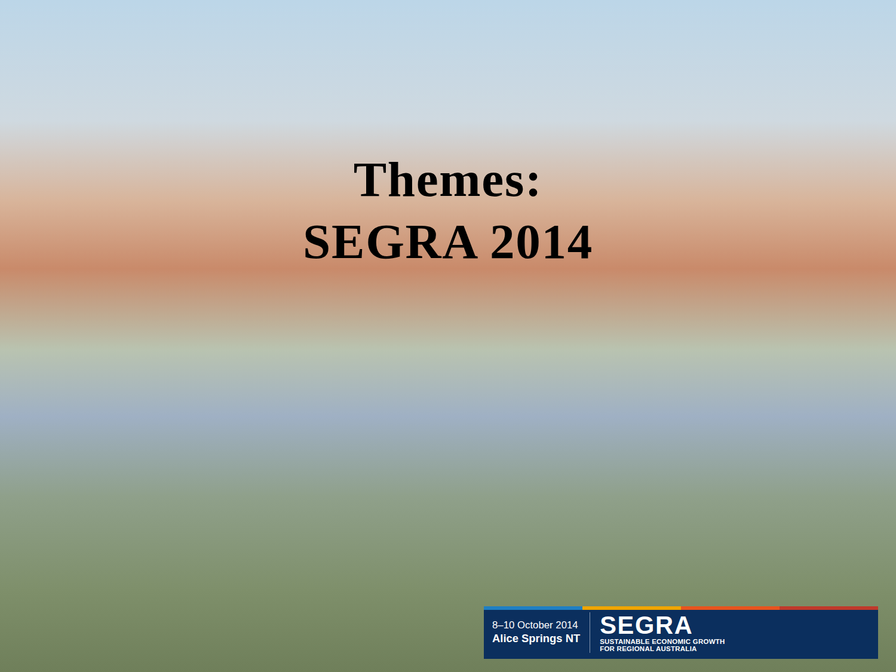Themes:
SEGRA 2014
8–10 October 2014
Alice Springs NT
SEGRA
Sustainable Economic Growth
for Regional Australia